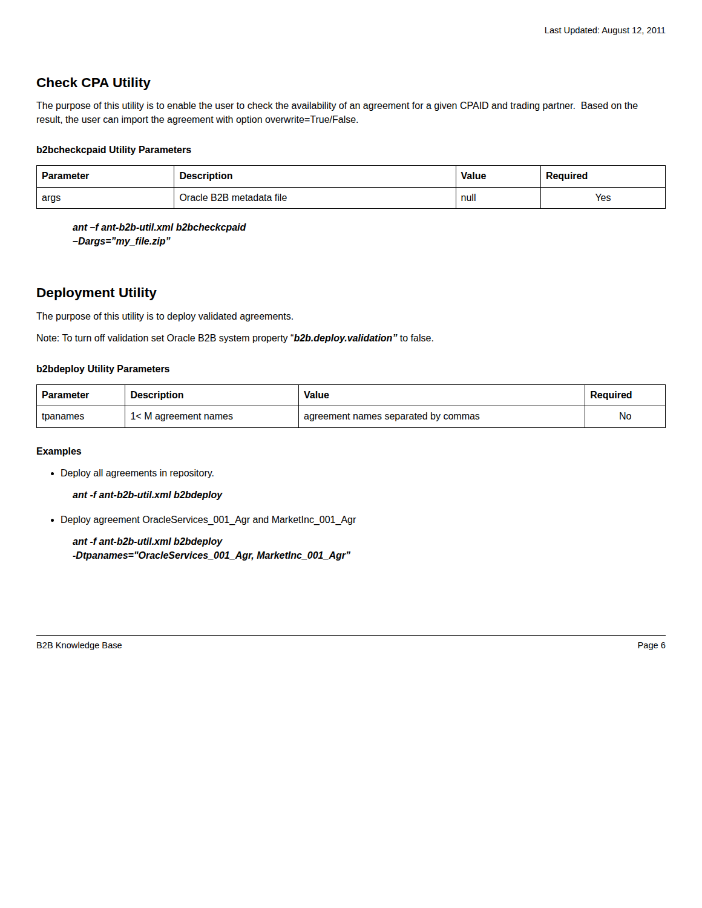Last Updated: August 12, 2011
Check CPA Utility
The purpose of this utility is to enable the user to check the availability of an agreement for a given CPAID and trading partner. Based on the result, the user can import the agreement with option overwrite=True/False.
b2bcheckcpaid Utility Parameters
| Parameter | Description | Value | Required |
| --- | --- | --- | --- |
| args | Oracle B2B metadata file | null | Yes |
ant –f ant-b2b-util.xml b2bcheckcpaid
–Dargs=”my_file.zip”
Deployment Utility
The purpose of this utility is to deploy validated agreements.
Note: To turn off validation set Oracle B2B system property “b2b.deploy.validation” to false.
b2bdeploy Utility Parameters
| Parameter | Description | Value | Required |
| --- | --- | --- | --- |
| tpanames | 1< M agreement names | agreement names separated by commas | No |
Examples
Deploy all agreements in repository.
ant -f ant-b2b-util.xml b2bdeploy
Deploy agreement OracleServices_001_Agr and MarketInc_001_Agr
ant -f ant-b2b-util.xml b2bdeploy
-Dtpanames="OracleServices_001_Agr, MarketInc_001_Agr”
B2B Knowledge Base Page 6